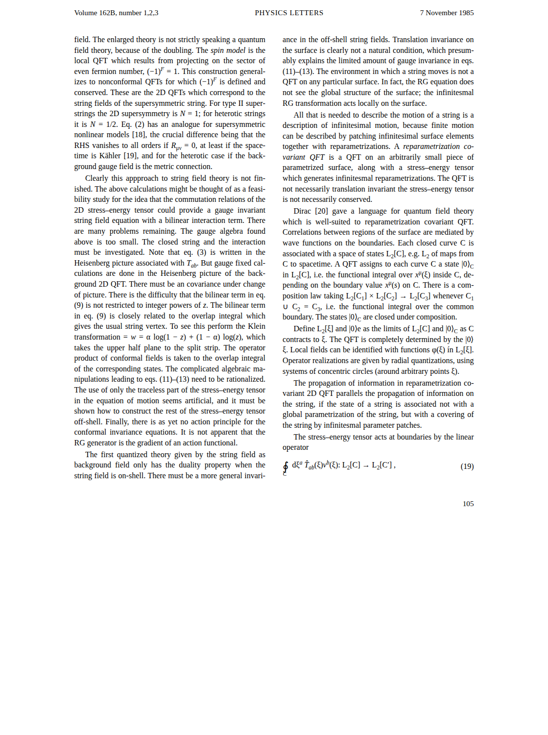Volume 162B, number 1,2,3
PHYSICS LETTERS
7 November 1985
field. The enlarged theory is not strictly speaking a quantum field theory, because of the doubling. The spin model is the local QFT which results from projecting on the sector of even fermion number, (−1)F = 1. This construction generalizes to nonconformal QFTs for which (−1)F is defined and conserved. These are the 2D QFTs which correspond to the string fields of the supersymmetric string. For type II superstrings the 2D supersymmetry is N = 1; for heterotic strings it is N = 1/2. Eq. (2) has an analogue for supersymmetric nonlinear models [18], the crucial difference being that the RHS vanishes to all orders if Rμν = 0, at least if the spacetime is Kähler [19], and for the heterotic case if the background gauge field is the metric connection.
Clearly this appproach to string field theory is not finished. The above calculations might be thought of as a feasibility study for the idea that the commutation relations of the 2D stress–energy tensor could provide a gauge invariant string field equation with a bilinear interaction term. There are many problems remaining. The gauge algebra found above is too small. The closed string and the interaction must be investigated. Note that eq. (3) is written in the Heisenberg picture associated with Tab. But gauge fixed calculations are done in the Heisenberg picture of the background 2D QFT. There must be an covariance under change of picture. There is the difficulty that the bilinear term in eq. (9) is not restricted to integer powers of z. The bilinear term in eq. (9) is closely related to the overlap integral which gives the usual string vertex. To see this perform the Klein transformation = w = α log(1 − z) + (1 − α) log(z), which takes the upper half plane to the split strip. The operator product of conformal fields is taken to the overlap integral of the corresponding states. The complicated algebraic manipulations leading to eqs. (11)–(13) need to be rationalized. The use of only the traceless part of the stress–energy tensor in the equation of motion seems artificial, and it must be shown how to construct the rest of the stress–energy tensor off-shell. Finally, there is as yet no action principle for the conformal invariance equations. It is not apparent that the RG generator is the gradient of an action functional.
The first quantized theory given by the string field as background field only has the duality property when the string field is on-shell. There must be a more general invariance in the off-shell string fields. Translation invariance on the surface is clearly not a natural condition, which presumably explains the limited amount of gauge invariance in eqs. (11)–(13). The environment in which a string moves is not a QFT on any particular surface. In fact, the RG equation does not see the global structure of the surface; the infinitesmal RG transformation acts locally on the surface.
All that is needed to describe the motion of a string is a description of infinitesimal motion, because finite motion can be described by patching infinitesimal surface elements together with reparametrizations. A reparametrization covariant QFT is a QFT on an arbitrarily small piece of parametrized surface, along with a stress–energy tensor which generates infinitesmal reparametrizations. The QFT is not necessarily translation invariant the stress–energy tensor is not necessarily conserved.
Dirac [20] gave a language for quantum field theory which is well-suited to reparametrization covariant QFT. Correlations between regions of the surface are mediated by wave functions on the boundaries. Each closed curve C is associated with a space of states L2[C], e.g. L2 of maps from C to spacetime. A QFT assigns to each curve C a state |0⟩C in L2[C], i.e. the functional integral over xμ(ξ) inside C, depending on the boundary value xμ(s) on C. There is a composition law taking L2[C1] × L2[C2] → L2[C3] whenever C1 ∪ C2 = C3, i.e. the functional integral over the common boundary. The states |0⟩C are closed under composition.
Define L2[ξ] and |0⟩e as the limits of L2[C] and |0⟩C as C contracts to ξ. The QFT is completely determined by the |0⟩ξ. Local fields can be identified with functions φ(ξ) ín L2[ξ]. Operator realizations are given by radial quantizations, using systems of concentric circles (around arbitrary points ξ).
The propagation of information in reparametrization covariant 2D QFT parallels the propagation of information on the string, if the state of a string is associated not with a global parametrization of the string, but with a covering of the string by infinitesmal parameter patches.
The stress–energy tensor acts at boundaries by the linear operator
∮C dξa T̂ab(ξ)vb(ξ): L2[C] → L2[C′] ,
(19)
105